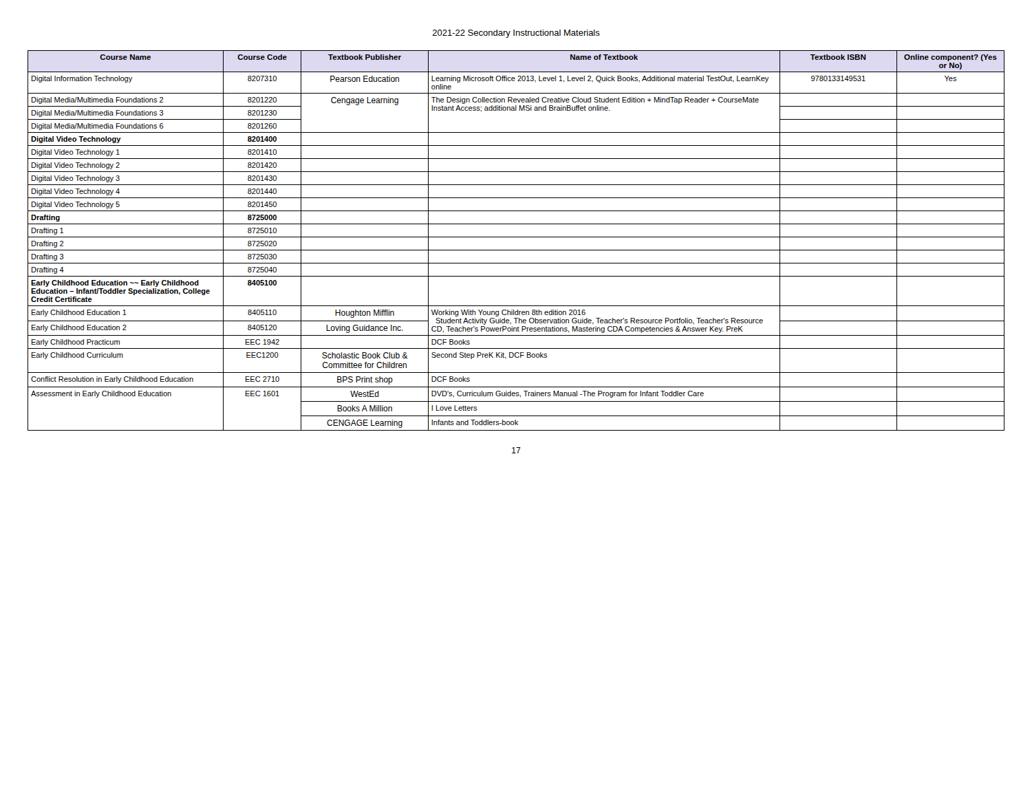2021-22 Secondary Instructional Materials
| Course Name | Course Code | Textbook Publisher | Name of Textbook | Textbook ISBN | Online component? (Yes or No) |
| --- | --- | --- | --- | --- | --- |
| Digital Information Technology | 8207310 | Pearson Education | Learning Microsoft Office 2013, Level 1, Level 2, Quick Books, Additional material TestOut, LearnKey online | 9780133149531 | Yes |
| Digital Media/Multimedia Foundations 2 | 8201220 | Cengage Learning | The Design Collection Revealed Creative Cloud Student Edition + MindTap Reader + CourseMate Instant Access; additional MSi and BrainBuffet online. | | |
| Digital Media/Multimedia Foundations 3 | 8201230 | | |
| Digital Media/Multimedia Foundations 6 | 8201260 | | |
| Digital Video Technology | 8201400 | | | | |
| Digital Video Technology 1 | 8201410 | | | | |
| Digital Video Technology 2 | 8201420 | | | | |
| Digital Video Technology 3 | 8201430 | | | | |
| Digital Video Technology 4 | 8201440 | | | | |
| Digital Video Technology 5 | 8201450 | | | | |
| Drafting | 8725000 | | | | |
| Drafting 1 | 8725010 | | | | |
| Drafting 2 | 8725020 | | | | |
| Drafting 3 | 8725030 | | | | |
| Drafting 4 | 8725040 | | | | |
| Early Childhood Education ~~ Early Childhood Education – Infant/Toddler Specialization, College Credit Certificate | 8405100 | | | | |
| Early Childhood Education 1 | 8405110 | Houghton Mifflin | Working With Young Children 8th edition 2016 Student Activity Guide, The Observation Guide, Teacher's Resource Portfolio, Teacher's Resource CD, Teacher's PowerPoint Presentations, Mastering CDA Competencies & Answer Key. PreK | | |
| Early Childhood Education 2 | 8405120 | Loving Guidance Inc. | | |
| Early Childhood Practicum | EEC 1942 | | DCF Books | | |
| Early Childhood Curriculum | EEC1200 | Scholastic Book Club & Committee for Children | Second Step PreK Kit, DCF Books | | |
| Conflict Resolution in Early Childhood Education | EEC 2710 | BPS Print shop | DCF Books | | |
| Assessment in Early Childhood Education | EEC 1601 | WestEd | DVD's, Curriculum Guides, Trainers Manual -The Program for Infant Toddler Care | | |
| Books A Million | I Love Letters | | |
| CENGAGE Learning | Infants and Toddlers-book | | |
17